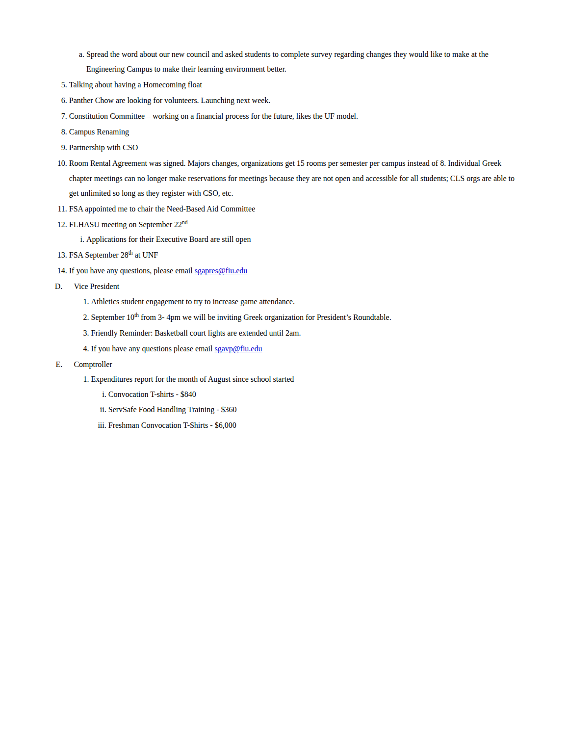Spread the word about our new council and asked students to complete survey regarding changes they would like to make at the Engineering Campus to make their learning environment better.
Talking about having a Homecoming float
Panther Chow are looking for volunteers. Launching next week.
Constitution Committee – working on a financial process for the future, likes the UF model.
Campus Renaming
Partnership with CSO
Room Rental Agreement was signed. Majors changes, organizations get 15 rooms per semester per campus instead of 8. Individual Greek chapter meetings can no longer make reservations for meetings because they are not open and accessible for all students; CLS orgs are able to get unlimited so long as they register with CSO, etc.
FSA appointed me to chair the Need-Based Aid Committee
FLHASU meeting on September 22nd
Applications for their Executive Board are still open
FSA September 28th at UNF
If you have any questions, please email sgapres@fiu.edu
Vice President
Athletics student engagement to try to increase game attendance.
September 10th from 3- 4pm we will be inviting Greek organization for President’s Roundtable.
Friendly Reminder: Basketball court lights are extended until 2am.
If you have any questions please email sgavp@fiu.edu
Comptroller
Expenditures report for the month of August since school started
Convocation T-shirts - $840
ServSafe Food Handling Training - $360
Freshman Convocation T-Shirts - $6,000